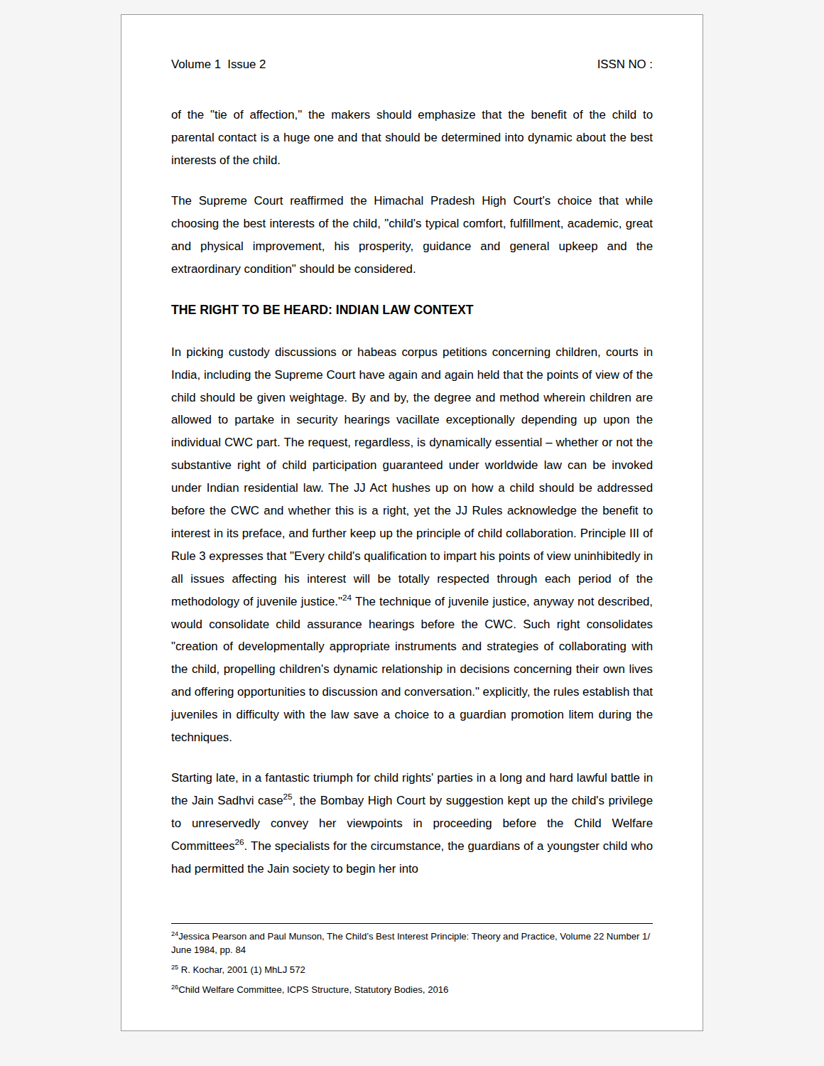Volume 1 Issue 2 ISSN NO :
of the "tie of affection," the makers should emphasize that the benefit of the child to parental contact is a huge one and that should be determined into dynamic about the best interests of the child.
The Supreme Court reaffirmed the Himachal Pradesh High Court's choice that while choosing the best interests of the child, "child's typical comfort, fulfillment, academic, great and physical improvement, his prosperity, guidance and general upkeep and the extraordinary condition" should be considered.
THE RIGHT TO BE HEARD: INDIAN LAW CONTEXT
In picking custody discussions or habeas corpus petitions concerning children, courts in India, including the Supreme Court have again and again held that the points of view of the child should be given weightage. By and by, the degree and method wherein children are allowed to partake in security hearings vacillate exceptionally depending up upon the individual CWC part. The request, regardless, is dynamically essential – whether or not the substantive right of child participation guaranteed under worldwide law can be invoked under Indian residential law. The JJ Act hushes up on how a child should be addressed before the CWC and whether this is a right, yet the JJ Rules acknowledge the benefit to interest in its preface, and further keep up the principle of child collaboration. Principle III of Rule 3 expresses that "Every child's qualification to impart his points of view uninhibitedly in all issues affecting his interest will be totally respected through each period of the methodology of juvenile justice."24 The technique of juvenile justice, anyway not described, would consolidate child assurance hearings before the CWC. Such right consolidates "creation of developmentally appropriate instruments and strategies of collaborating with the child, propelling children's dynamic relationship in decisions concerning their own lives and offering opportunities to discussion and conversation." explicitly, the rules establish that juveniles in difficulty with the law save a choice to a guardian promotion litem during the techniques.
Starting late, in a fantastic triumph for child rights' parties in a long and hard lawful battle in the Jain Sadhvi case25, the Bombay High Court by suggestion kept up the child's privilege to unreservedly convey her viewpoints in proceeding before the Child Welfare Committees26. The specialists for the circumstance, the guardians of a youngster child who had permitted the Jain society to begin her into
24Jessica Pearson and Paul Munson, The Child’s Best Interest Principle: Theory and Practice, Volume 22 Number 1/ June 1984, pp. 84
25 R. Kochar, 2001 (1) MhLJ 572
26Child Welfare Committee, ICPS Structure, Statutory Bodies, 2016